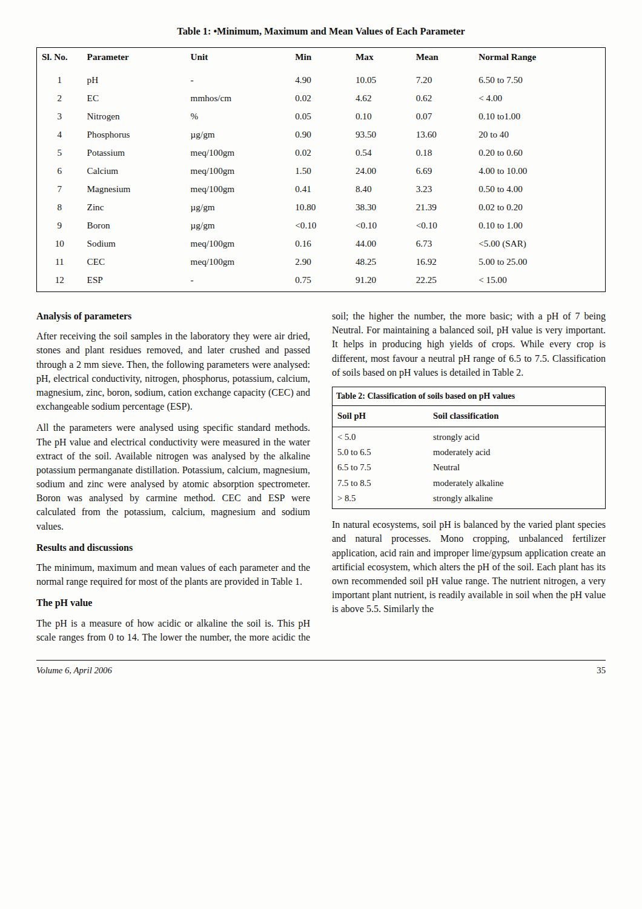Table 1: •Minimum, Maximum and Mean Values of Each Parameter
| Sl. No. | Parameter | Unit | Min | Max | Mean | Normal Range |
| --- | --- | --- | --- | --- | --- | --- |
| 1 | pH | - | 4.90 | 10.05 | 7.20 | 6.50 to 7.50 |
| 2 | EC | mmhos/cm | 0.02 | 4.62 | 0.62 | < 4.00 |
| 3 | Nitrogen | % | 0.05 | 0.10 | 0.07 | 0.10 to1.00 |
| 4 | Phosphorus | µg/gm | 0.90 | 93.50 | 13.60 | 20 to 40 |
| 5 | Potassium | meq/100gm | 0.02 | 0.54 | 0.18 | 0.20 to 0.60 |
| 6 | Calcium | meq/100gm | 1.50 | 24.00 | 6.69 | 4.00 to 10.00 |
| 7 | Magnesium | meq/100gm | 0.41 | 8.40 | 3.23 | 0.50 to 4.00 |
| 8 | Zinc | µg/gm | 10.80 | 38.30 | 21.39 | 0.02 to 0.20 |
| 9 | Boron | µg/gm | <0.10 | <0.10 | <0.10 | 0.10 to 1.00 |
| 10 | Sodium | meq/100gm | 0.16 | 44.00 | 6.73 | <5.00 (SAR) |
| 11 | CEC | meq/100gm | 2.90 | 48.25 | 16.92 | 5.00 to 25.00 |
| 12 | ESP | - | 0.75 | 91.20 | 22.25 | < 15.00 |
Analysis of parameters
After receiving the soil samples in the laboratory they were air dried, stones and plant residues removed, and later crushed and passed through a 2 mm sieve. Then, the following parameters were analysed: pH, electrical conductivity, nitrogen, phosphorus, potassium, calcium, magnesium, zinc, boron, sodium, cation exchange capacity (CEC) and exchangeable sodium percentage (ESP).
All the parameters were analysed using specific standard methods. The pH value and electrical conductivity were measured in the water extract of the soil. Available nitrogen was analysed by the alkaline potassium permanganate distillation. Potassium, calcium, magnesium, sodium and zinc were analysed by atomic absorption spectrometer. Boron was analysed by carmine method. CEC and ESP were calculated from the potassium, calcium, magnesium and sodium values.
Results and discussions
The minimum, maximum and mean values of each parameter and the normal range required for most of the plants are provided in Table 1.
The pH value
The pH is a measure of how acidic or alkaline the soil is. This pH scale ranges from 0 to 14. The lower the number, the more acidic the soil; the higher the number, the more basic; with a pH of 7 being Neutral. For maintaining a balanced soil, pH value is very important. It helps in producing high yields of crops. While every crop is different, most favour a neutral pH range of 6.5 to 7.5. Classification of soils based on pH values is detailed in Table 2.
Table 2: Classification of soils based on pH values
| Soil pH | Soil classification |
| --- | --- |
| < 5.0 | strongly acid |
| 5.0 to 6.5 | moderately acid |
| 6.5 to 7.5 | Neutral |
| 7.5 to 8.5 | moderately alkaline |
| > 8.5 | strongly alkaline |
In natural ecosystems, soil pH is balanced by the varied plant species and natural processes. Mono cropping, unbalanced fertilizer application, acid rain and improper lime/gypsum application create an artificial ecosystem, which alters the pH of the soil. Each plant has its own recommended soil pH value range. The nutrient nitrogen, a very important plant nutrient, is readily available in soil when the pH value is above 5.5. Similarly the
Volume 6, April 2006 35